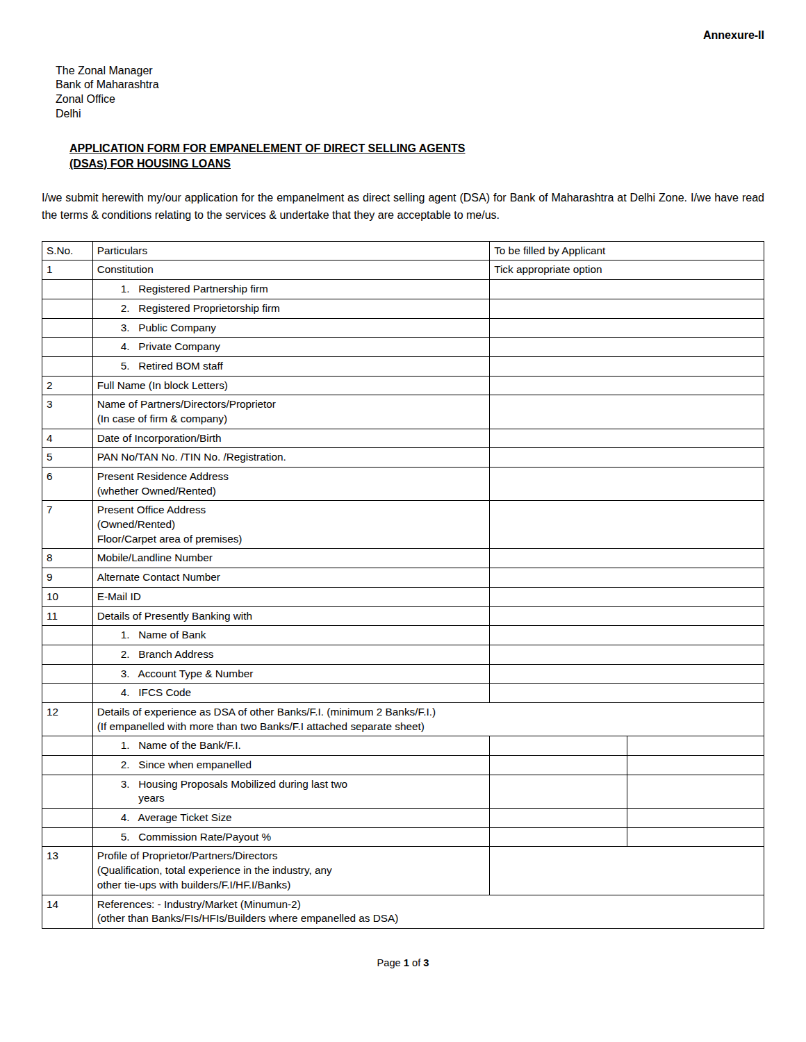Annexure-II
The Zonal Manager
Bank of Maharashtra
Zonal Office
Delhi
APPLICATION FORM FOR EMPANELEMENT OF DIRECT SELLING AGENTS
(DSAS) FOR HOUSING LOANS
I/we submit herewith my/our application for the empanelment as direct selling agent (DSA) for Bank of Maharashtra at Delhi Zone. I/we have read the terms & conditions relating to the services & undertake that they are acceptable to me/us.
| S.No. | Particulars | To be filled by Applicant |
| 1 | Constitution | Tick appropriate option |
| | 1. Registered Partnership firm | |
| | 2. Registered Proprietorship firm | |
| | 3. Public Company | |
| | 4. Private Company | |
| | 5. Retired BOM staff | |
| 2 | Full Name (In block Letters) | |
| 3 | Name of Partners/Directors/Proprietor (In case of firm & company) | |
| 4 | Date of Incorporation/Birth | |
| 5 | PAN No/TAN No. /TIN No. /Registration. | |
| 6 | Present Residence Address (whether Owned/Rented) | |
| 7 | Present Office Address (Owned/Rented) Floor/Carpet area of premises) | |
| 8 | Mobile/Landline Number | |
| 9 | Alternate Contact Number | |
| 10 | E-Mail ID | |
| 11 | Details of Presently Banking with | |
| | 1. Name of Bank | |
| | 2. Branch Address | |
| | 3. Account Type & Number | |
| | 4. IFCS Code | |
| 12 | Details of experience as DSA of other Banks/F.I. (minimum 2 Banks/F.I.) (If empanelled with more than two Banks/F.I attached separate sheet) |
| | 1. Name of the Bank/F.I. | | |
| | 2. Since when empanelled | | |
| | 3. Housing Proposals Mobilized during last two years | | |
| | 4. Average Ticket Size | | |
| | 5. Commission Rate/Payout % | | |
| 13 | Profile of Proprietor/Partners/Directors (Qualification, total experience in the industry, any other tie-ups with builders/F.I/HF.I/Banks) | |
| 14 | References: - Industry/Market (Minumun-2) (other than Banks/FIs/HFIs/Builders where empanelled as DSA) |
Page 1 of 3